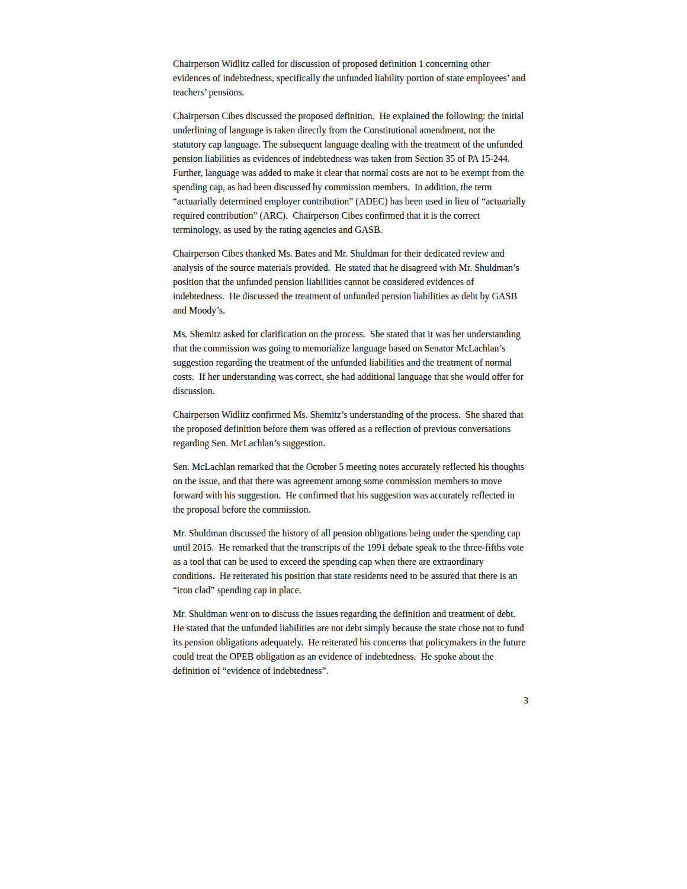Chairperson Widlitz called for discussion of proposed definition 1 concerning other evidences of indebtedness, specifically the unfunded liability portion of state employees’ and teachers’ pensions.
Chairperson Cibes discussed the proposed definition. He explained the following: the initial underlining of language is taken directly from the Constitutional amendment, not the statutory cap language. The subsequent language dealing with the treatment of the unfunded pension liabilities as evidences of indebtedness was taken from Section 35 of PA 15-244. Further, language was added to make it clear that normal costs are not to be exempt from the spending cap, as had been discussed by commission members. In addition, the term “actuarially determined employer contribution” (ADEC) has been used in lieu of “actuarially required contribution” (ARC). Chairperson Cibes confirmed that it is the correct terminology, as used by the rating agencies and GASB.
Chairperson Cibes thanked Ms. Bates and Mr. Shuldman for their dedicated review and analysis of the source materials provided. He stated that he disagreed with Mr. Shuldman’s position that the unfunded pension liabilities cannot be considered evidences of indebtedness. He discussed the treatment of unfunded pension liabilities as debt by GASB and Moody’s.
Ms. Shemitz asked for clarification on the process. She stated that it was her understanding that the commission was going to memorialize language based on Senator McLachlan’s suggestion regarding the treatment of the unfunded liabilities and the treatment of normal costs. If her understanding was correct, she had additional language that she would offer for discussion.
Chairperson Widlitz confirmed Ms. Shemitz’s understanding of the process. She shared that the proposed definition before them was offered as a reflection of previous conversations regarding Sen. McLachlan’s suggestion.
Sen. McLachlan remarked that the October 5 meeting notes accurately reflected his thoughts on the issue, and that there was agreement among some commission members to move forward with his suggestion. He confirmed that his suggestion was accurately reflected in the proposal before the commission.
Mr. Shuldman discussed the history of all pension obligations being under the spending cap until 2015. He remarked that the transcripts of the 1991 debate speak to the three-fifths vote as a tool that can be used to exceed the spending cap when there are extraordinary conditions. He reiterated his position that state residents need to be assured that there is an “iron clad” spending cap in place.
Mr. Shuldman went on to discuss the issues regarding the definition and treatment of debt. He stated that the unfunded liabilities are not debt simply because the state chose not to fund its pension obligations adequately. He reiterated his concerns that policymakers in the future could treat the OPEB obligation as an evidence of indebtedness. He spoke about the definition of “evidence of indebtedness”.
3